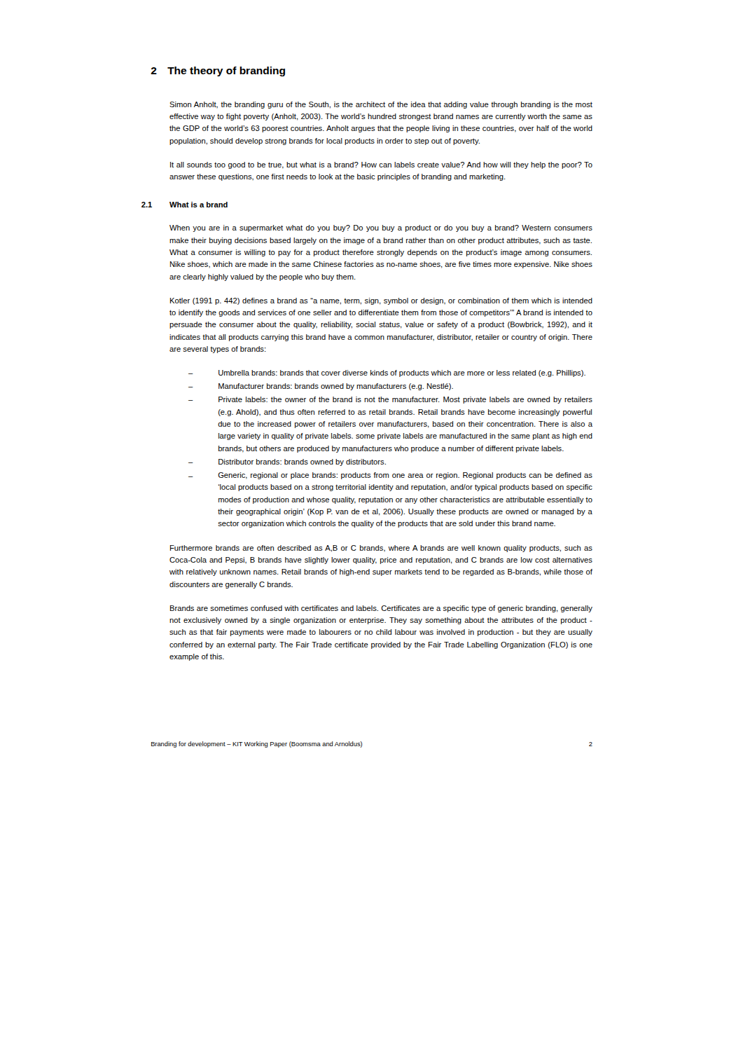2 The theory of branding
Simon Anholt, the branding guru of the South, is the architect of the idea that adding value through branding is the most effective way to fight poverty (Anholt, 2003). The world’s hundred strongest brand names are currently worth the same as the GDP of the world’s 63 poorest countries. Anholt argues that the people living in these countries, over half of the world population, should develop strong brands for local products in order to step out of poverty.
It all sounds too good to be true, but what is a brand? How can labels create value? And how will they help the poor? To answer these questions, one first needs to look at the basic principles of branding and marketing.
2.1 What is a brand
When you are in a supermarket what do you buy? Do you buy a product or do you buy a brand? Western consumers make their buying decisions based largely on the image of a brand rather than on other product attributes, such as taste. What a consumer is willing to pay for a product therefore strongly depends on the product’s image among consumers. Nike shoes, which are made in the same Chinese factories as no-name shoes, are five times more expensive. Nike shoes are clearly highly valued by the people who buy them.
Kotler (1991 p. 442) defines a brand as “a name, term, sign, symbol or design, or combination of them which is intended to identify the goods and services of one seller and to differentiate them from those of competitors’” A brand is intended to persuade the consumer about the quality, reliability, social status, value or safety of a product (Bowbrick, 1992), and it indicates that all products carrying this brand have a common manufacturer, distributor, retailer or country of origin. There are several types of brands:
–Umbrella brands: brands that cover diverse kinds of products which are more or less related (e.g. Phillips).
–Manufacturer brands: brands owned by manufacturers (e.g. Nestlé).
–Private labels: the owner of the brand is not the manufacturer. Most private labels are owned by retailers (e.g. Ahold), and thus often referred to as retail brands. Retail brands have become increasingly powerful due to the increased power of retailers over manufacturers, based on their concentration. There is also a large variety in quality of private labels. some private labels are manufactured in the same plant as high end brands, but others are produced by manufacturers who produce a number of different private labels.
–Distributor brands: brands owned by distributors.
–Generic, regional or place brands: products from one area or region. Regional products can be defined as ‘local products based on a strong territorial identity and reputation, and/or typical products based on specific modes of production and whose quality, reputation or any other characteristics are attributable essentially to their geographical origin’ (Kop P. van de et al, 2006). Usually these products are owned or managed by a sector organization which controls the quality of the products that are sold under this brand name.
Furthermore brands are often described as A,B or C brands, where A brands are well known quality products, such as Coca-Cola and Pepsi, B brands have slightly lower quality, price and reputation, and C brands are low cost alternatives with relatively unknown names. Retail brands of high-end super markets tend to be regarded as B-brands, while those of discounters are generally C brands.
Brands are sometimes confused with certificates and labels. Certificates are a specific type of generic branding, generally not exclusively owned by a single organization or enterprise. They say something about the attributes of the product - such as that fair payments were made to labourers or no child labour was involved in production - but they are usually conferred by an external party. The Fair Trade certificate provided by the Fair Trade Labelling Organization (FLO) is one example of this.
Branding for development – KIT Working Paper (Boomsma and Arnoldus) 2